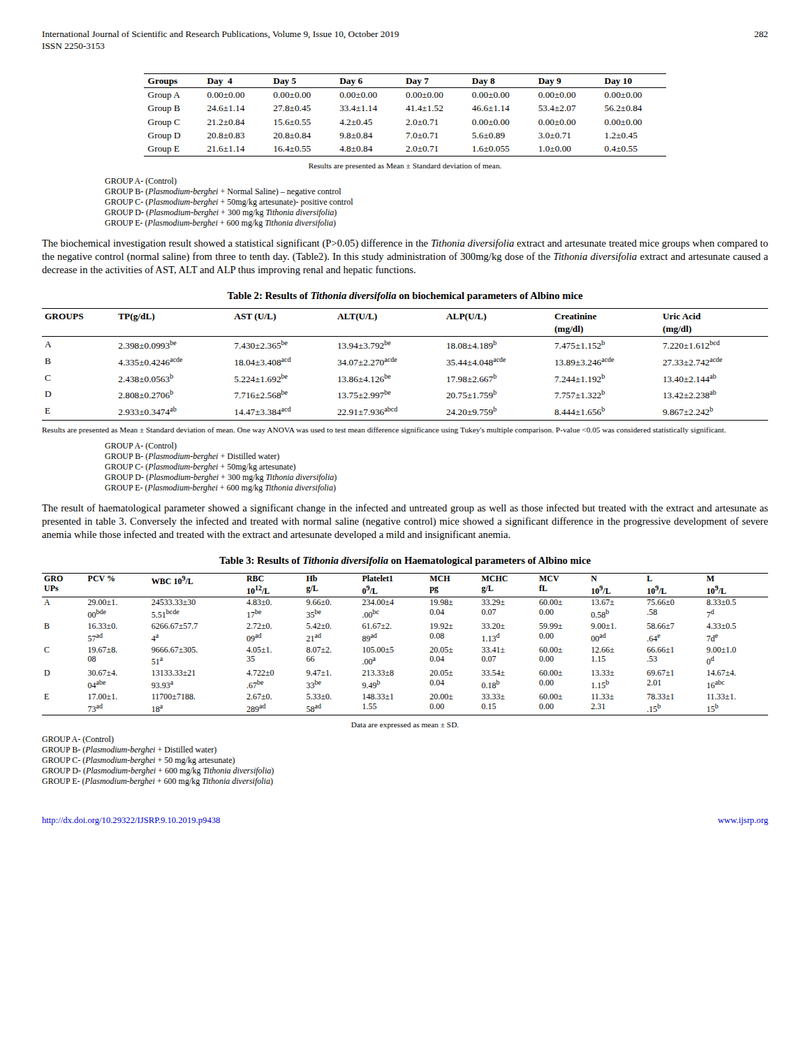International Journal of Scientific and Research Publications, Volume 9, Issue 10, October 2019
ISSN 2250-3153
282
| Groups | Day 4 | Day 5 | Day 6 | Day 7 | Day 8 | Day 9 | Day 10 |
| --- | --- | --- | --- | --- | --- | --- | --- |
| Group A | 0.00±0.00 | 0.00±0.00 | 0.00±0.00 | 0.00±0.00 | 0.00±0.00 | 0.00±0.00 | 0.00±0.00 |
| Group B | 24.6±1.14 | 27.8±0.45 | 33.4±1.14 | 41.4±1.52 | 46.6±1.14 | 53.4±2.07 | 56.2±0.84 |
| Group C | 21.2±0.84 | 15.6±0.55 | 4.2±0.45 | 2.0±0.71 | 0.00±0.00 | 0.00±0.00 | 0.00±0.00 |
| Group D | 20.8±0.83 | 20.8±0.84 | 9.8±0.84 | 7.0±0.71 | 5.6±0.89 | 3.0±0.71 | 1.2±0.45 |
| Group E | 21.6±1.14 | 16.4±0.55 | 4.8±0.84 | 2.0±0.71 | 1.6±0.055 | 1.0±0.00 | 0.4±0.55 |
Results are presented as Mean ± Standard deviation of mean.
GROUP A- (Control)
GROUP B- (Plasmodium-berghei + Normal Saline) – negative control
GROUP C- (Plasmodium-berghei + 50mg/kg artesunate)- positive control
GROUP D- (Plasmodium-berghei + 300 mg/kg Tithonia diversifolia)
GROUP E- (Plasmodium-berghei + 600 mg/kg Tithonia diversifolia)
The biochemical investigation result showed a statistical significant (P>0.05) difference in the Tithonia diversifolia extract and artesunate treated mice groups when compared to the negative control (normal saline) from three to tenth day. (Table2). In this study administration of 300mg/kg dose of the Tithonia diversifolia extract and artesunate caused a decrease in the activities of AST, ALT and ALP thus improving renal and hepatic functions.
Table 2: Results of Tithonia diversifolia on biochemical parameters of Albino mice
| GROUPS | TP(g/dL) | AST (U/L) | ALT(U/L) | ALP(U/L) | Creatinine (mg/dl) | Uric Acid (mg/dl) |
| --- | --- | --- | --- | --- | --- | --- |
| A | 2.398±0.0993 be | 7.430±2.365 be | 13.94±3.792 be | 18.08±4.189 b | 7.475±1.152 b | 7.220±1.612 bcd |
| B | 4.335±0.4246 acde | 18.04±3.408 acd | 34.07±2.270 acde | 35.44±4.048 acde | 13.89±3.246 acde | 27.33±2.742 acde |
| C | 2.438±0.0563 b | 5.224±1.692 be | 13.86±4.126 be | 17.98±2.667 b | 7.244±1.192 b | 13.40±2.144 ab |
| D | 2.808±0.2706 b | 7.716±2.568 be | 13.75±2.997 be | 20.75±1.759 b | 7.757±1.322 b | 13.42±2.238 ab |
| E | 2.933±0.3474 ab | 14.47±3.384 acd | 22.91±7.936 abcd | 24.20±9.759 b | 8.444±1.656 b | 9.867±2.242 b |
Results are presented as Mean ± Standard deviation of mean. One way ANOVA was used to test mean difference significance using Tukey's multiple comparison. P-value <0.05 was considered statistically significant.
GROUP A- (Control)
GROUP B- (Plasmodium-berghei + Distilled water)
GROUP C- (Plasmodium-berghei + 50mg/kg artesunate)
GROUP D- (Plasmodium-berghei + 300 mg/kg Tithonia diversifolia)
GROUP E- (Plasmodium-berghei + 600 mg/kg Tithonia diversifolia)
The result of haematological parameter showed a significant change in the infected and untreated group as well as those infected but treated with the extract and artesunate as presented in table 3. Conversely the infected and treated with normal saline (negative control) mice showed a significant difference in the progressive development of severe anemia while those infected and treated with the extract and artesunate developed a mild and insignificant anemia.
Table 3: Results of Tithonia diversifolia on Haematological parameters of Albino mice
| GRO UPs | PCV % | WBC 10 9 /L | RBC 10 12 /L | Hb g/L | Platelet1 0 9 /L | MCH pg | MCHC g/L | MCV fL | N 10 9 /L | L 10 9 /L | M 10 9 /L |
| --- | --- | --- | --- | --- | --- | --- | --- | --- | --- | --- | --- |
| A | 29.00±1. 00 bde | 24533.33±30 5.51 bcde | 4.83±0. 17 be | 9.66±0. 35 be | 234.00±4 .00 bc | 19.98± 0.04 | 33.29± 0.07 | 60.00± 0.00 | 13.67± 0.58 b | 75.66±0 .58 | 8.33±0.5 7 d |
| B | 16.33±0. 57 ad | 6266.67±57.7 4 a | 2.72±0. 09 ad | 5.42±0. 21 ad | 61.67±2. 89 ad | 19.92± 0.08 | 33.20± 1.13 d | 59.99± 0.00 | 9.00±1. 00 ad | 58.66±7 .64 e | 4.33±0.5 7d e |
| C | 19.67±8. 08 | 9666.67±305. 51 a | 4.05±1. 35 | 8.07±2. 66 | 105.00±5 .00 a | 20.05± 0.04 | 33.41± 0.07 | 60.00± 0.00 | 12.66± 1.15 | 66.66±1 .53 | 9.00±1.0 0 d |
| D | 30.67±4. 04 abe | 13133.33±21 93.93 a | 4.722±0 .67 be | 9.47±1. 33 be | 213.33±8 9.49 b | 20.05± 0.04 | 33.54± 0.18 b | 60.00± 0.00 | 13.33± 1.15 b | 69.67±1 2.01 | 14.67±4. 16 abc |
| E | 17.00±1. 73 ad | 11700±7188. 18 a | 2.67±0. 289 ad | 5.33±0. 58 ad | 148.33±1 1.55 | 20.00± 0.00 | 33.33± 0.15 | 60.00± 0.00 | 11.33± 2.31 | 78.33±1 .15 b | 11.33±1. 15 b |
Data are expressed as mean ± SD.
GROUP A- (Control)
GROUP B- (Plasmodium-berghei + Distilled water)
GROUP C- (Plasmodium-berghei + 50 mg/kg artesunate)
GROUP D- (Plasmodium-berghei + 600 mg/kg Tithonia diversifolia)
GROUP E- (Plasmodium-berghei + 600 mg/kg Tithonia diversifolia)
http://dx.doi.org/10.29322/IJSRP.9.10.2019.p9438
www.ijsrp.org